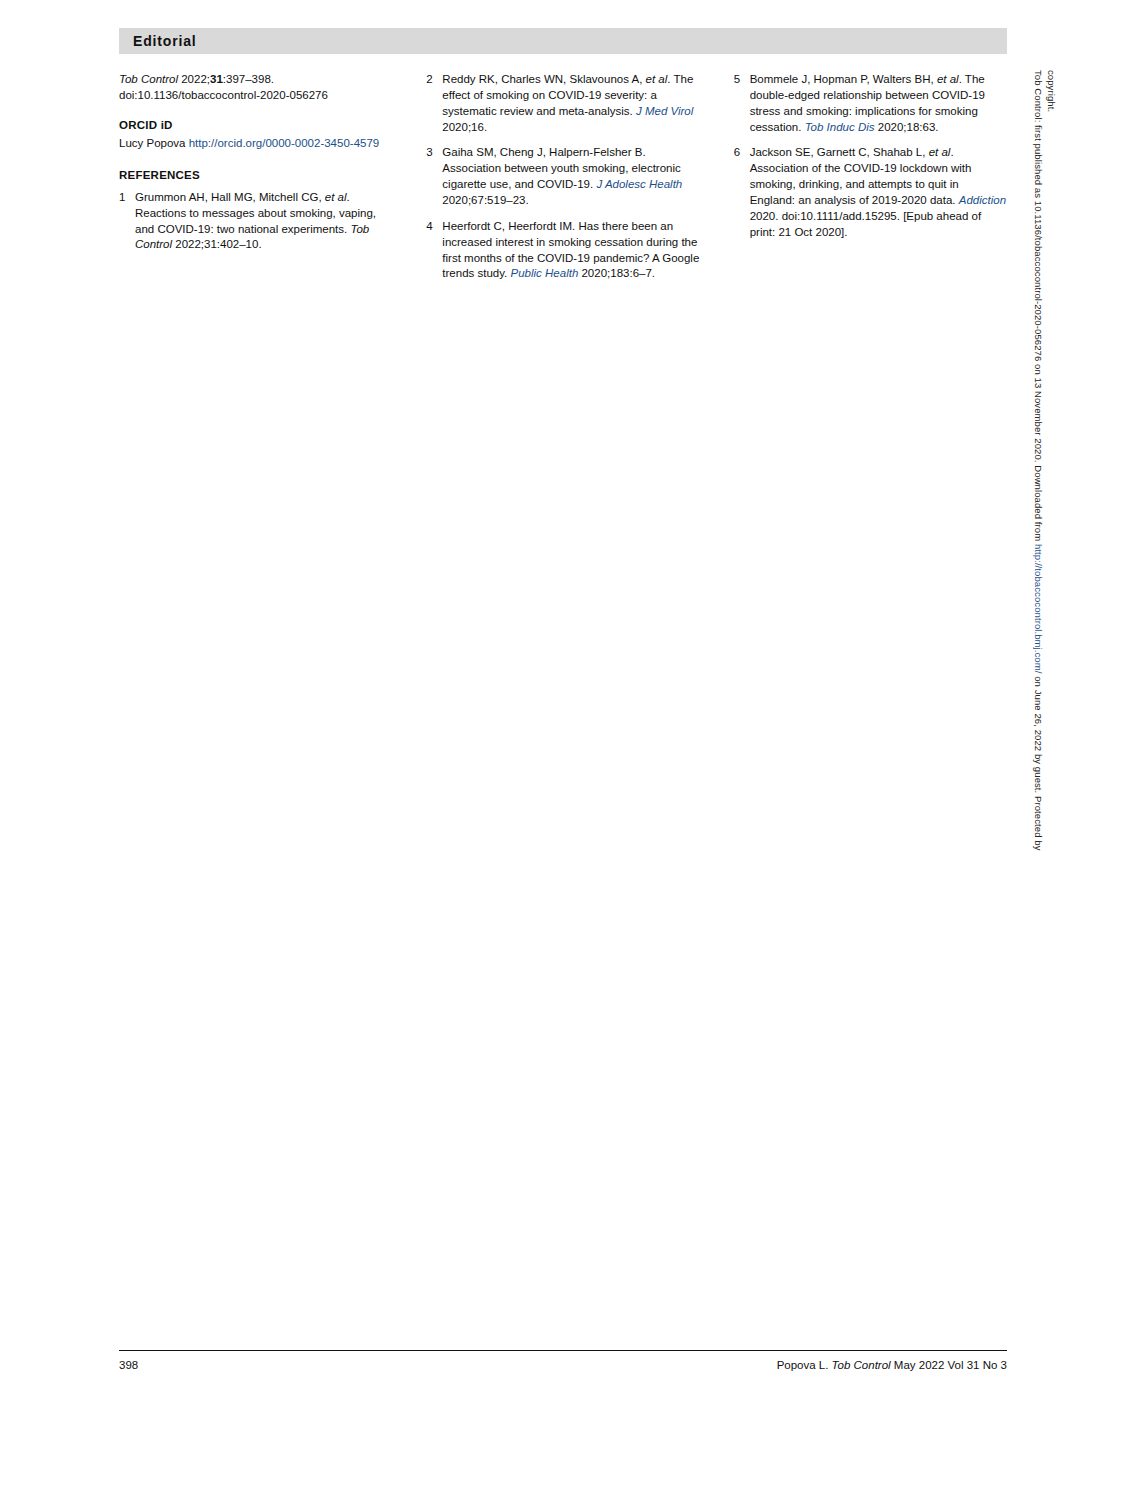Editorial
Tob Control 2022;31:397–398.
doi:10.1136/tobaccocontrol-2020-056276
ORCID iD
Lucy Popova http://orcid.org/0000-0002-3450-4579
REFERENCES
Grummon AH, Hall MG, Mitchell CG, et al. Reactions to messages about smoking, vaping, and COVID-19: two national experiments. Tob Control 2022;31:402–10.
Reddy RK, Charles WN, Sklavounos A, et al. The effect of smoking on COVID-19 severity: a systematic review and meta-analysis. J Med Virol 2020;16.
Gaiha SM, Cheng J, Halpern-Felsher B. Association between youth smoking, electronic cigarette use, and COVID-19. J Adolesc Health 2020;67:519–23.
Heerfordt C, Heerfordt IM. Has there been an increased interest in smoking cessation during the first months of the COVID-19 pandemic? A Google trends study. Public Health 2020;183:6–7.
Bommele J, Hopman P, Walters BH, et al. The double-edged relationship between COVID-19 stress and smoking: implications for smoking cessation. Tob Induc Dis 2020;18:63.
Jackson SE, Garnett C, Shahab L, et al. Association of the COVID-19 lockdown with smoking, drinking, and attempts to quit in England: an analysis of 2019-2020 data. Addiction 2020. doi:10.1111/add.15295. [Epub ahead of print: 21 Oct 2020].
Tob Control: first published as 10.1136/tobaccocontrol-2020-056276 on 13 November 2020. Downloaded from http://tobaccocontrol.bmj.com/ on June 26, 2022 by guest. Protected by
copyright.
398
Popova L. Tob Control May 2022 Vol 31 No 3